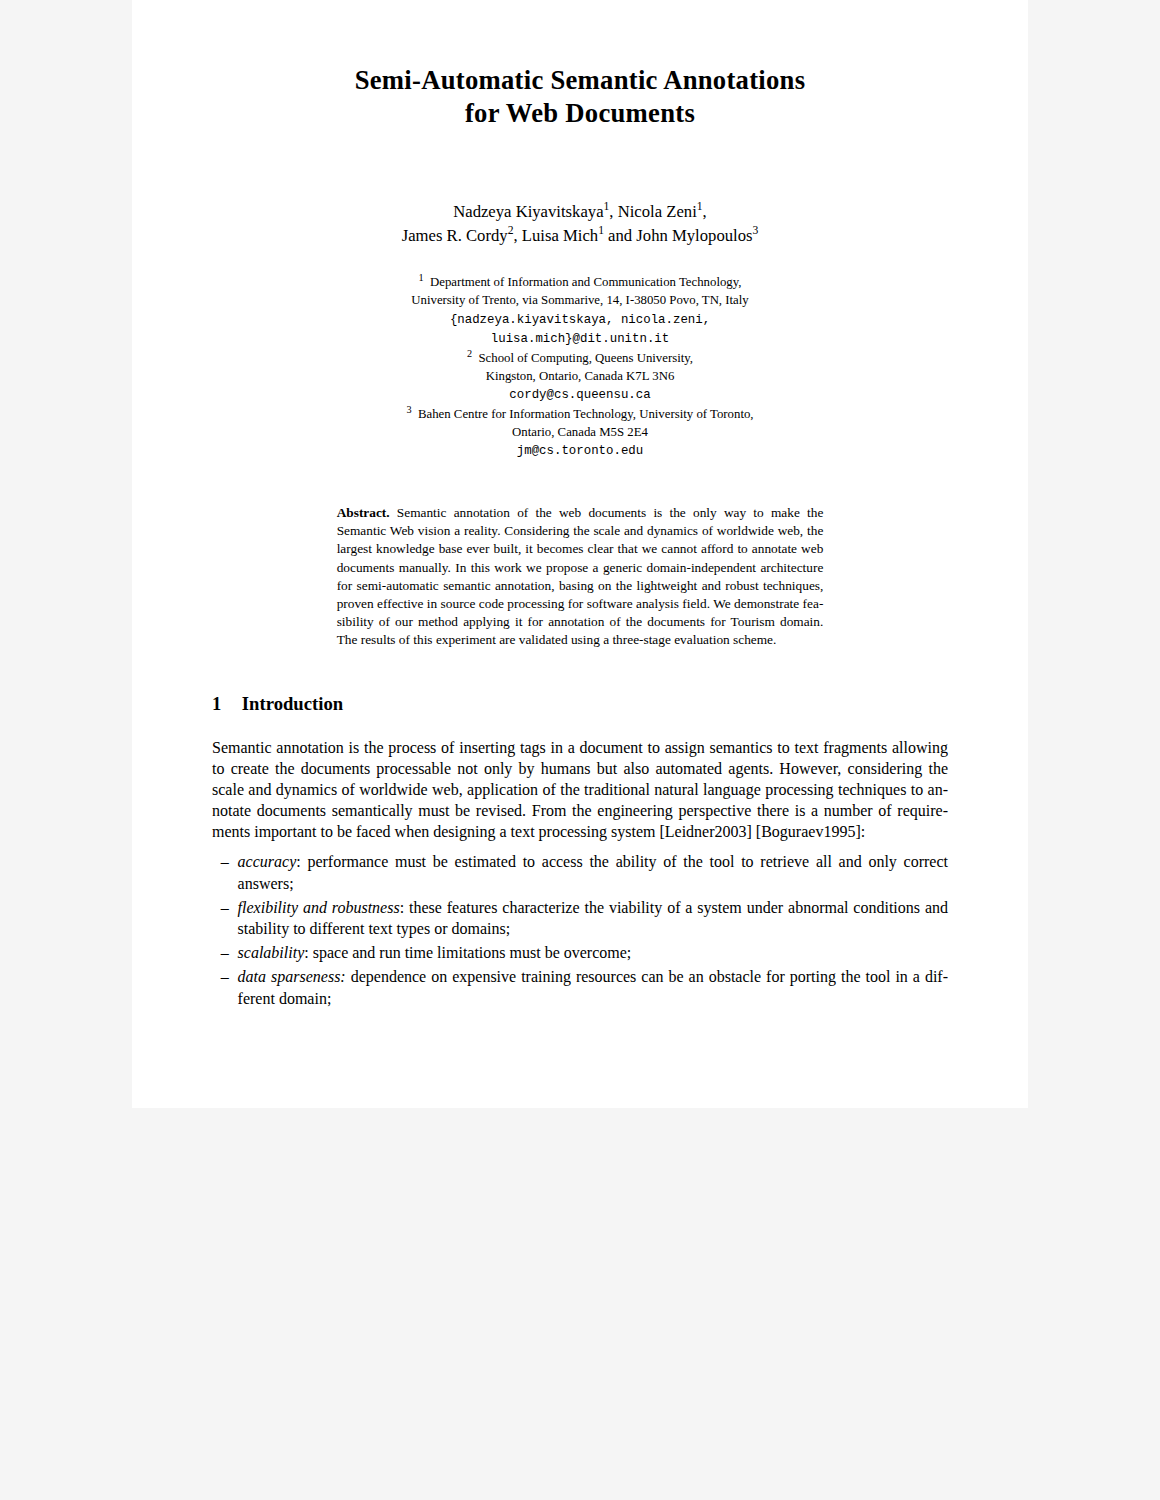Semi-Automatic Semantic Annotations
for Web Documents
Nadzeya Kiyavitskaya1, Nicola Zeni1,
James R. Cordy2, Luisa Mich1 and John Mylopoulos3
1 Department of Information and Communication Technology, University of Trento, via Sommarive, 14, I-38050 Povo, TN, Italy {nadzeya.kiyavitskaya, nicola.zeni, luisa.mich}@dit.unitn.it 2 School of Computing, Queens University, Kingston, Ontario, Canada K7L 3N6 cordy@cs.queensu.ca 3 Bahen Centre for Information Technology, University of Toronto, Ontario, Canada M5S 2E4 jm@cs.toronto.edu
Abstract. Semantic annotation of the web documents is the only way to make the Semantic Web vision a reality. Considering the scale and dynamics of worldwide web, the largest knowledge base ever built, it becomes clear that we cannot afford to annotate web documents manually. In this work we propose a generic domain-independent architecture for semi-automatic semantic annotation, basing on the lightweight and robust techniques, proven effective in source code processing for software analysis field. We demonstrate feasibility of our method applying it for annotation of the documents for Tourism domain. The results of this experiment are validated using a three-stage evaluation scheme.
1 Introduction
Semantic annotation is the process of inserting tags in a document to assign semantics to text fragments allowing to create the documents processable not only by humans but also automated agents. However, considering the scale and dynamics of worldwide web, application of the traditional natural language processing techniques to annotate documents semantically must be revised. From the engineering perspective there is a number of requirements important to be faced when designing a text processing system [Leidner2003] [Boguraev1995]:
accuracy: performance must be estimated to access the ability of the tool to retrieve all and only correct answers;
flexibility and robustness: these features characterize the viability of a system under abnormal conditions and stability to different text types or domains;
scalability: space and run time limitations must be overcome;
data sparseness: dependence on expensive training resources can be an obstacle for porting the tool in a different domain;